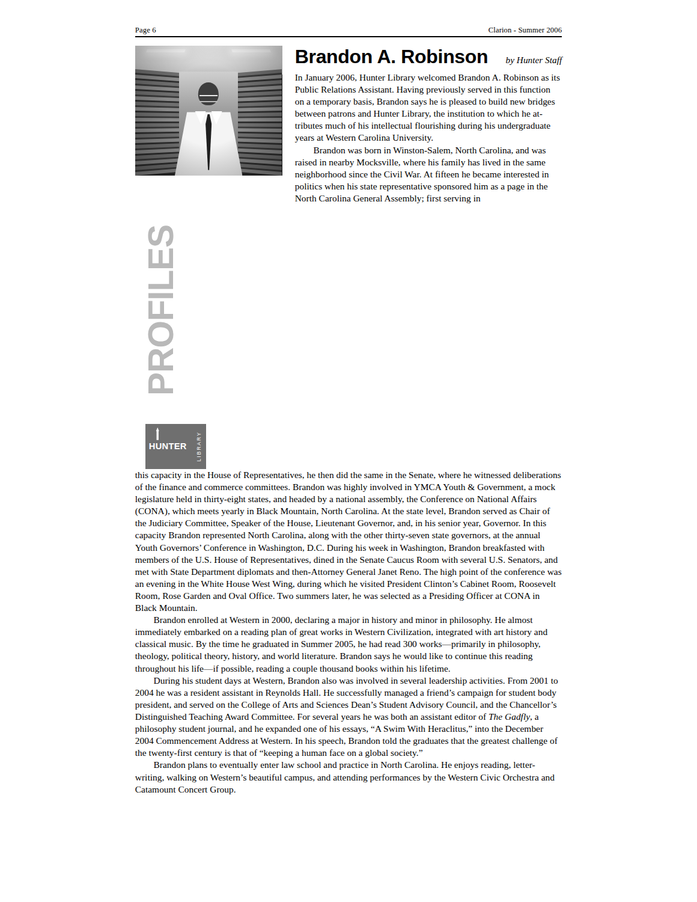Page 6
Clarion - Summer 2006
Profiles
HUNTER
LIBRARY
Brandon A. Robinson
by Hunter Staff
In January 2006, Hunter Library welcomed Brandon A. Robinson as its Public Relations Assistant. Having previously served in this function on a temporary basis, Brandon says he is pleased to build new bridges between patrons and Hunter Library, the institution to which he attributes much of his intellectual flourishing during his undergraduate years at Western Carolina University.
Brandon was born in Winston-Salem, North Carolina, and was raised in nearby Mocksville, where his family has lived in the same neighborhood since the Civil War. At fifteen he became interested in politics when his state representative sponsored him as a page in the North Carolina General Assembly; first serving in
this capacity in the House of Representatives, he then did the same in the Senate, where he witnessed deliberations of the finance and commerce committees. Brandon was highly involved in YMCA Youth & Government, a mock legislature held in thirty-eight states, and headed by a national assembly, the Conference on National Affairs (CONA), which meets yearly in Black Mountain, North Carolina. At the state level, Brandon served as Chair of the Judiciary Committee, Speaker of the House, Lieutenant Governor, and, in his senior year, Governor. In this capacity Brandon represented North Carolina, along with the other thirty-seven state governors, at the annual Youth Governors’ Conference in Washington, D.C. During his week in Washington, Brandon breakfasted with members of the U.S. House of Representatives, dined in the Senate Caucus Room with several U.S. Senators, and met with State Department diplomats and then-Attorney General Janet Reno. The high point of the conference was an evening in the White House West Wing, during which he visited President Clinton’s Cabinet Room, Roosevelt Room, Rose Garden and Oval Office. Two summers later, he was selected as a Presiding Officer at CONA in Black Mountain.
Brandon enrolled at Western in 2000, declaring a major in history and minor in philosophy. He almost immediately embarked on a reading plan of great works in Western Civilization, integrated with art history and classical music. By the time he graduated in Summer 2005, he had read 300 works—primarily in philosophy, theology, political theory, history, and world literature. Brandon says he would like to continue this reading throughout his life—if possible, reading a couple thousand books within his lifetime.
During his student days at Western, Brandon also was involved in several leadership activities. From 2001 to 2004 he was a resident assistant in Reynolds Hall. He successfully managed a friend’s campaign for student body president, and served on the College of Arts and Sciences Dean’s Student Advisory Council, and the Chancellor’s Distinguished Teaching Award Committee. For several years he was both an assistant editor of The Gadfly, a philosophy student journal, and he expanded one of his essays, “A Swim With Heraclitus,” into the December 2004 Commencement Address at Western. In his speech, Brandon told the graduates that the greatest challenge of the twenty-first century is that of “keeping a human face on a global society.”
Brandon plans to eventually enter law school and practice in North Carolina. He enjoys reading, letter-writing, walking on Western’s beautiful campus, and attending performances by the Western Civic Orchestra and Catamount Concert Group.